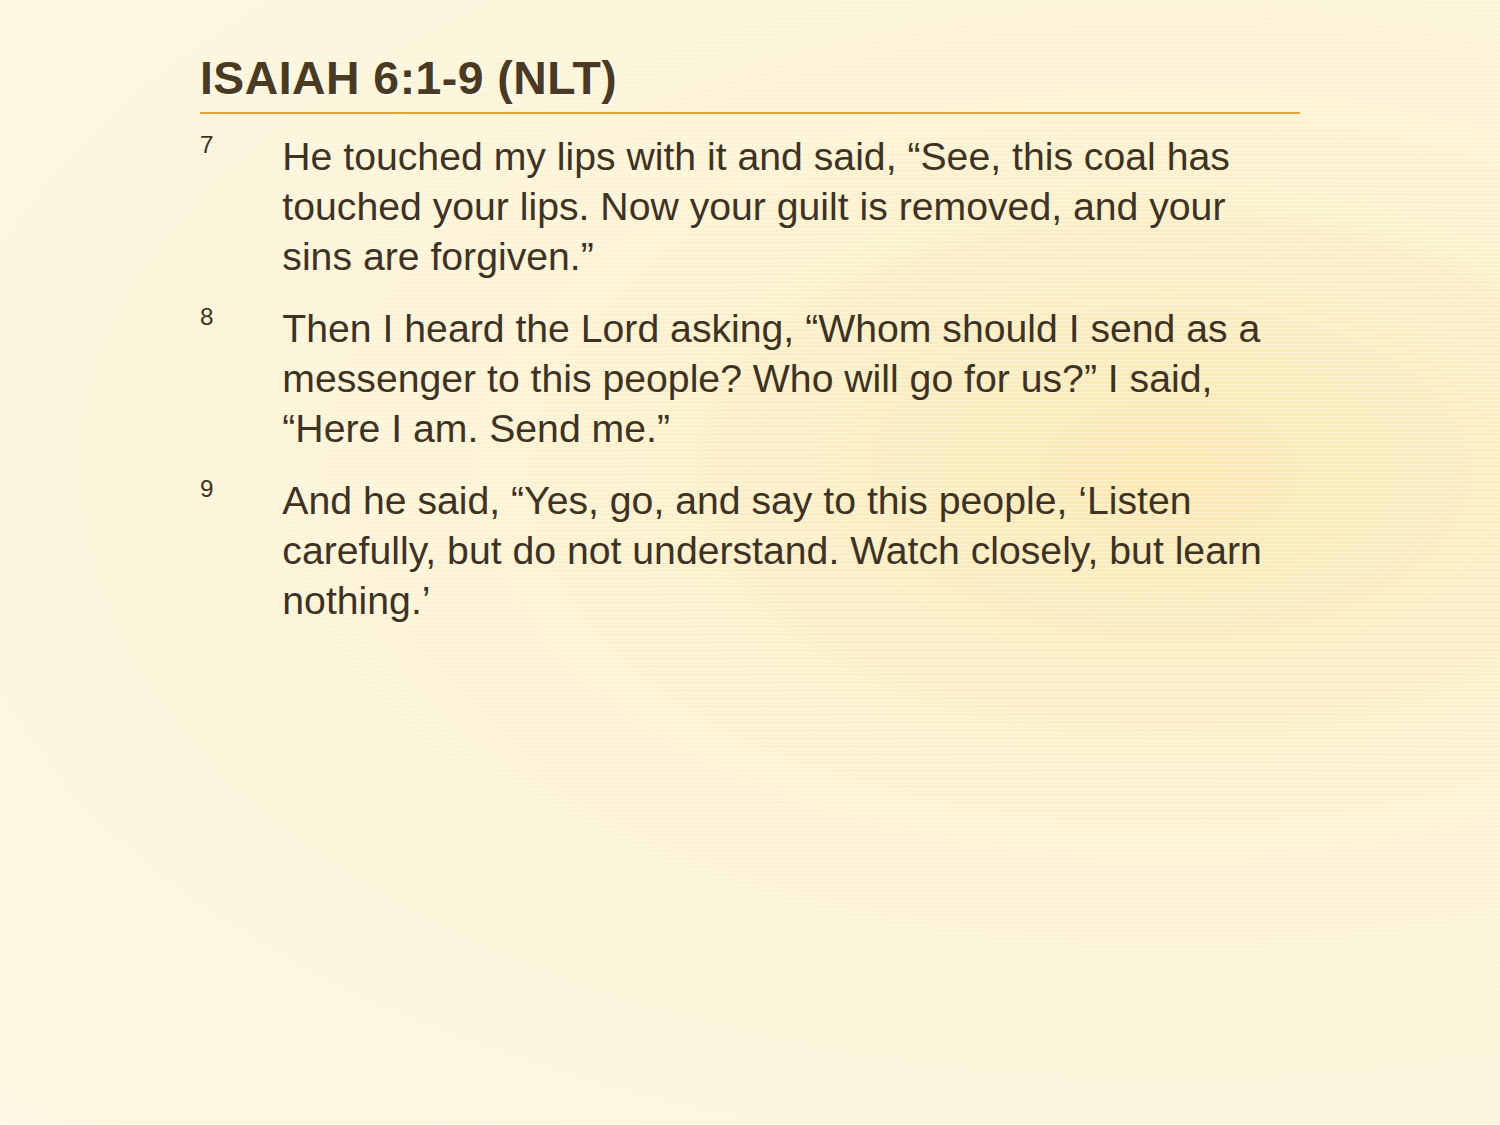Isaiah 6:1-9 (NLT)
7 He touched my lips with it and said, “See, this coal has touched your lips. Now your guilt is removed, and your sins are forgiven.”
8 Then I heard the Lord asking, “Whom should I send as a messenger to this people? Who will go for us?” I said, “Here I am. Send me.”
9 And he said, “Yes, go, and say to this people, ‘Listen carefully, but do not understand. Watch closely, but learn nothing.’